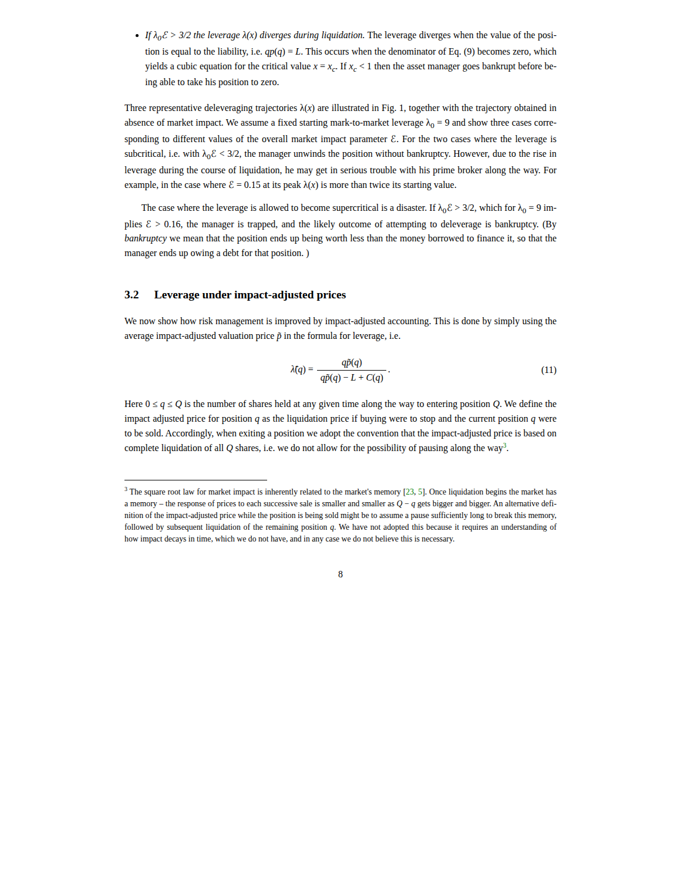If λ0ℰ > 3/2 the leverage λ(x) diverges during liquidation. The leverage diverges when the value of the position is equal to the liability, i.e. qp(q) = L. This occurs when the denominator of Eq. (9) becomes zero, which yields a cubic equation for the critical value x = xc. If xc < 1 then the asset manager goes bankrupt before being able to take his position to zero.
Three representative deleveraging trajectories λ(x) are illustrated in Fig. 1, together with the trajectory obtained in absence of market impact. We assume a fixed starting mark-to-market leverage λ0 = 9 and show three cases corresponding to different values of the overall market impact parameter ℰ. For the two cases where the leverage is subcritical, i.e. with λ0ℰ < 3/2, the manager unwinds the position without bankruptcy. However, due to the rise in leverage during the course of liquidation, he may get in serious trouble with his prime broker along the way. For example, in the case where ℰ = 0.15 at its peak λ(x) is more than twice its starting value.
The case where the leverage is allowed to become supercritical is a disaster. If λ0ℰ > 3/2, which for λ0 = 9 implies ℰ > 0.16, the manager is trapped, and the likely outcome of attempting to deleverage is bankruptcy. (By bankruptcy we mean that the position ends up being worth less than the money borrowed to finance it, so that the manager ends up owing a debt for that position. )
3.2 Leverage under impact-adjusted prices
We now show how risk management is improved by impact-adjusted accounting. This is done by simply using the average impact-adjusted valuation price p̃ in the formula for leverage, i.e.
λ̃(q) = qp̃(q) qp̃(q) − L + C(q). (11)
Here 0 ≤ q ≤ Q is the number of shares held at any given time along the way to entering position Q. We define the impact adjusted price for position q as the liquidation price if buying were to stop and the current position q were to be sold. Accordingly, when exiting a position we adopt the convention that the impact-adjusted price is based on complete liquidation of all Q shares, i.e. we do not allow for the possibility of pausing along the way3.
3 The square root law for market impact is inherently related to the market's memory [23, 5]. Once liquidation begins the market has a memory – the response of prices to each successive sale is smaller and smaller as Q − q gets bigger and bigger. An alternative definition of the impact-adjusted price while the position is being sold might be to assume a pause sufficiently long to break this memory, followed by subsequent liquidation of the remaining position q. We have not adopted this because it requires an understanding of how impact decays in time, which we do not have, and in any case we do not believe this is necessary.
8